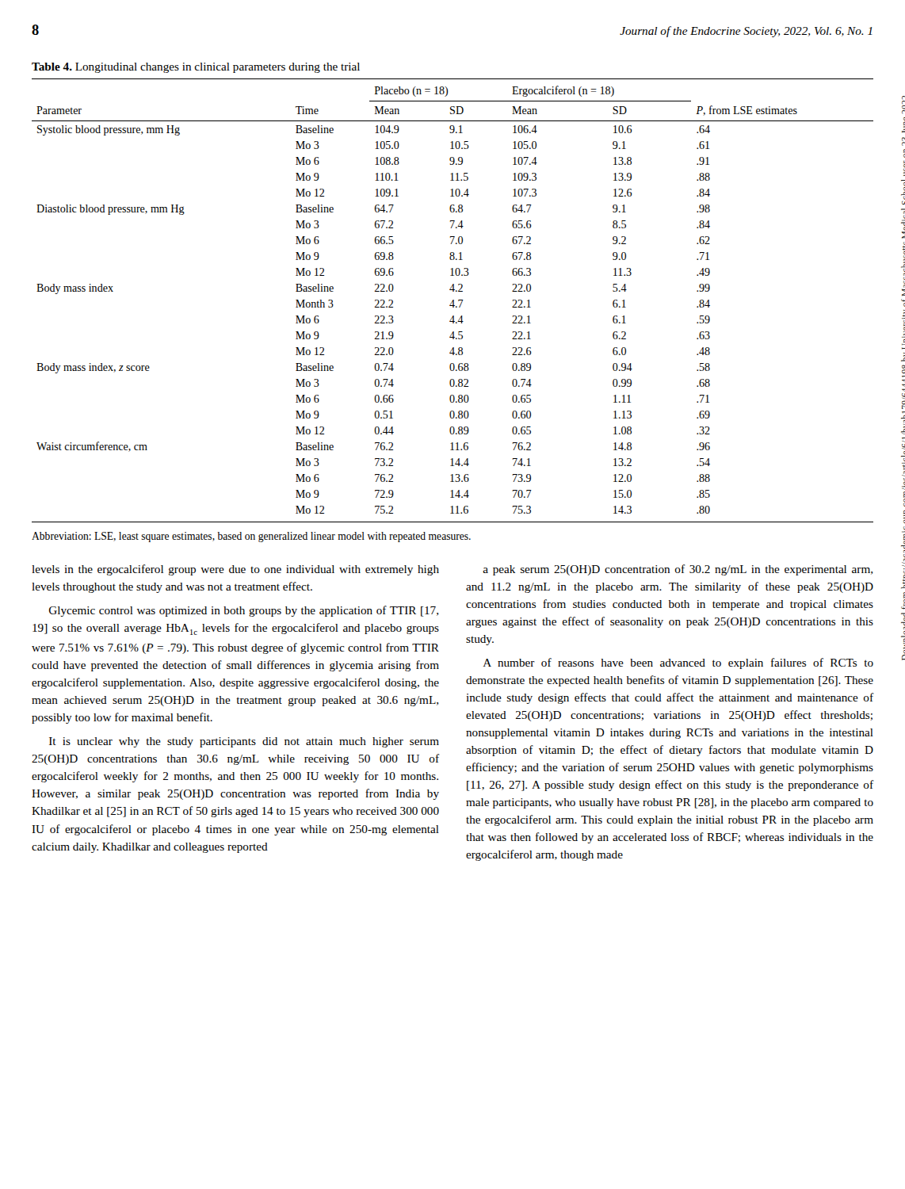Downloaded from https://academic.oup.com/jes/article/6/1/bvab179/6444198 by University of Massachusetts Medical School user on 23 June 2022
8 Journal of the Endocrine Society, 2022, Vol. 6, No. 1
Table 4. Longitudinal changes in clinical parameters during the trial
| Parameter | Time | Placebo (n = 18) | Ergocalciferol (n = 18) | P , from LSE estimates |
| --- | --- | --- | --- | --- |
| Mean | SD | Mean | SD |
| Systolic blood pressure, mm Hg | Baseline | 104.9 | 9.1 | 106.4 | 10.6 | .64 |
| | Mo 3 | 105.0 | 10.5 | 105.0 | 9.1 | .61 |
| | Mo 6 | 108.8 | 9.9 | 107.4 | 13.8 | .91 |
| | Mo 9 | 110.1 | 11.5 | 109.3 | 13.9 | .88 |
| | Mo 12 | 109.1 | 10.4 | 107.3 | 12.6 | .84 |
| Diastolic blood pressure, mm Hg | Baseline | 64.7 | 6.8 | 64.7 | 9.1 | .98 |
| | Mo 3 | 67.2 | 7.4 | 65.6 | 8.5 | .84 |
| | Mo 6 | 66.5 | 7.0 | 67.2 | 9.2 | .62 |
| | Mo 9 | 69.8 | 8.1 | 67.8 | 9.0 | .71 |
| | Mo 12 | 69.6 | 10.3 | 66.3 | 11.3 | .49 |
| Body mass index | Baseline | 22.0 | 4.2 | 22.0 | 5.4 | .99 |
| | Month 3 | 22.2 | 4.7 | 22.1 | 6.1 | .84 |
| | Mo 6 | 22.3 | 4.4 | 22.1 | 6.1 | .59 |
| | Mo 9 | 21.9 | 4.5 | 22.1 | 6.2 | .63 |
| | Mo 12 | 22.0 | 4.8 | 22.6 | 6.0 | .48 |
| Body mass index, z score | Baseline | 0.74 | 0.68 | 0.89 | 0.94 | .58 |
| | Mo 3 | 0.74 | 0.82 | 0.74 | 0.99 | .68 |
| | Mo 6 | 0.66 | 0.80 | 0.65 | 1.11 | .71 |
| | Mo 9 | 0.51 | 0.80 | 0.60 | 1.13 | .69 |
| | Mo 12 | 0.44 | 0.89 | 0.65 | 1.08 | .32 |
| Waist circumference, cm | Baseline | 76.2 | 11.6 | 76.2 | 14.8 | .96 |
| | Mo 3 | 73.2 | 14.4 | 74.1 | 13.2 | .54 |
| | Mo 6 | 76.2 | 13.6 | 73.9 | 12.0 | .88 |
| | Mo 9 | 72.9 | 14.4 | 70.7 | 15.0 | .85 |
| | Mo 12 | 75.2 | 11.6 | 75.3 | 14.3 | .80 |
Abbreviation: LSE, least square estimates, based on generalized linear model with repeated measures.
levels in the ergocalciferol group were due to one individual with extremely high levels throughout the study and was not a treatment effect.
Glycemic control was optimized in both groups by the application of TTIR [17, 19] so the overall average HbA1c levels for the ergocalciferol and placebo groups were 7.51% vs 7.61% (P = .79). This robust degree of glycemic control from TTIR could have prevented the detection of small differences in glycemia arising from ergocalciferol supplementation. Also, despite aggressive ergocalciferol dosing, the mean achieved serum 25(OH)D in the treatment group peaked at 30.6 ng/mL, possibly too low for maximal benefit.
It is unclear why the study participants did not attain much higher serum 25(OH)D concentrations than 30.6 ng/mL while receiving 50 000 IU of ergocalciferol weekly for 2 months, and then 25 000 IU weekly for 10 months. However, a similar peak 25(OH)D concentration was reported from India by Khadilkar et al [25] in an RCT of 50 girls aged 14 to 15 years who received 300 000 IU of ergocalciferol or placebo 4 times in one year while on 250-mg elemental calcium daily. Khadilkar and colleagues reported
a peak serum 25(OH)D concentration of 30.2 ng/mL in the experimental arm, and 11.2 ng/mL in the placebo arm. The similarity of these peak 25(OH)D concentrations from studies conducted both in temperate and tropical climates argues against the effect of seasonality on peak 25(OH)D concentrations in this study.
A number of reasons have been advanced to explain failures of RCTs to demonstrate the expected health benefits of vitamin D supplementation [26]. These include study design effects that could affect the attainment and maintenance of elevated 25(OH)D concentrations; variations in 25(OH)D effect thresholds; nonsupplemental vitamin D intakes during RCTs and variations in the intestinal absorption of vitamin D; the effect of dietary factors that modulate vitamin D efficiency; and the variation of serum 25OHD values with genetic polymorphisms [11, 26, 27]. A possible study design effect on this study is the preponderance of male participants, who usually have robust PR [28], in the placebo arm compared to the ergocalciferol arm. This could explain the initial robust PR in the placebo arm that was then followed by an accelerated loss of RBCF; whereas individuals in the ergocalciferol arm, though made